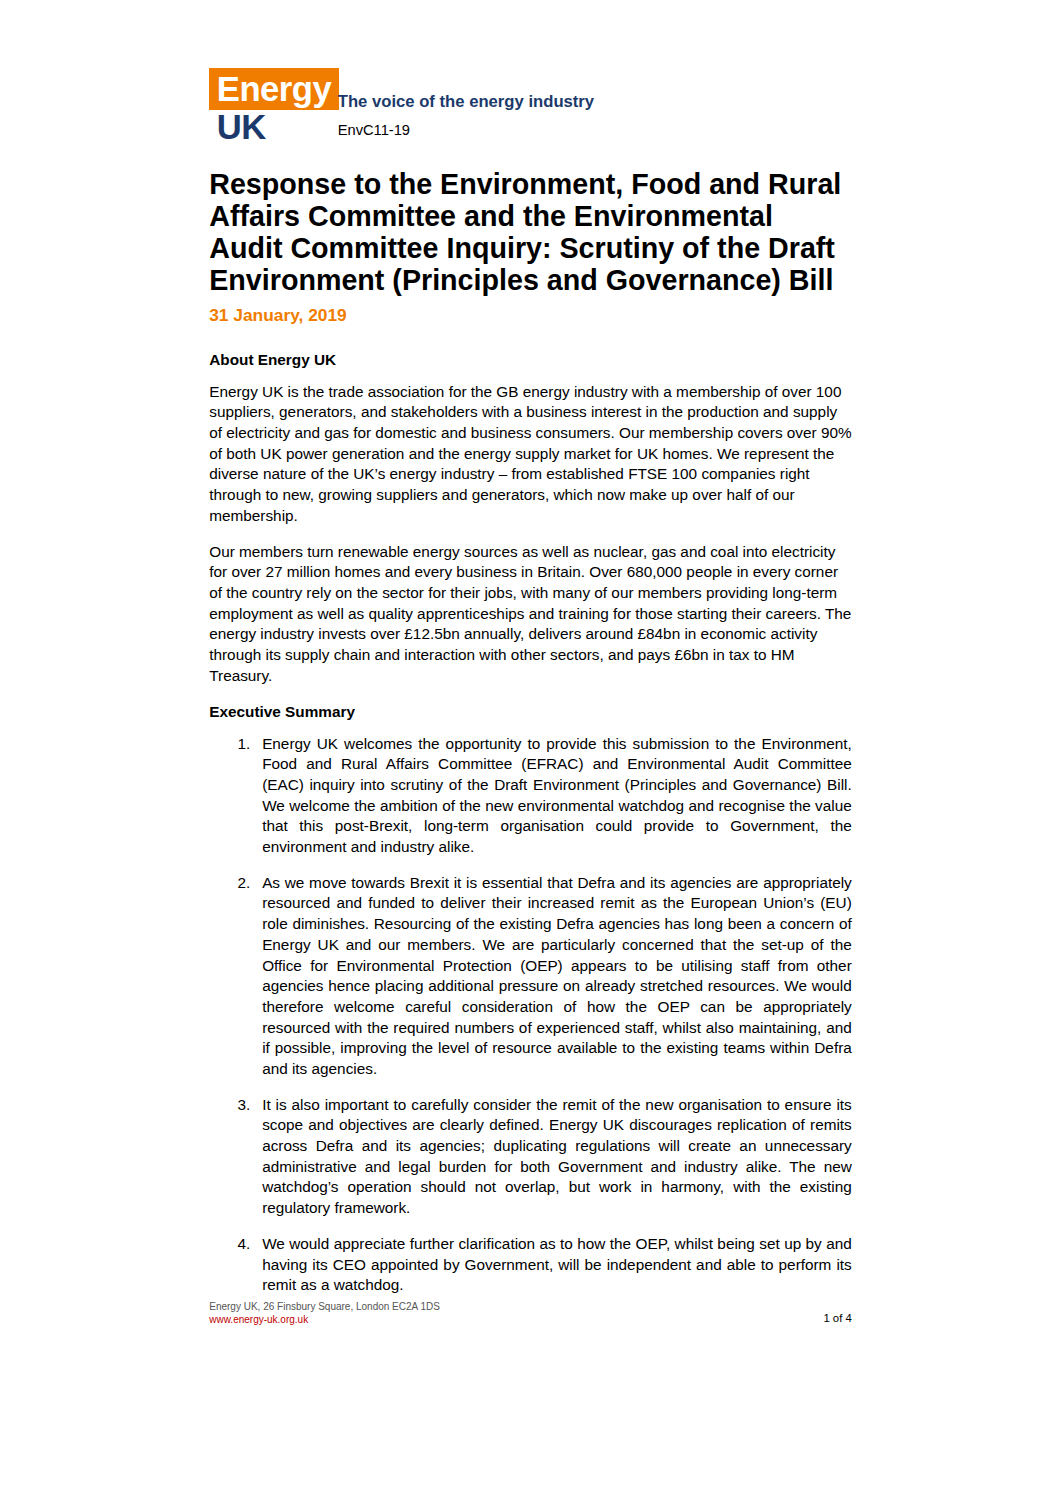Energy
UK
The voice of the energy industry
EnvC11-19
Response to the Environment, Food and Rural Affairs Committee and the Environmental Audit Committee Inquiry: Scrutiny of the Draft Environment (Principles and Governance) Bill
31 January, 2019
About Energy UK
Energy UK is the trade association for the GB energy industry with a membership of over 100 suppliers, generators, and stakeholders with a business interest in the production and supply of electricity and gas for domestic and business consumers. Our membership covers over 90% of both UK power generation and the energy supply market for UK homes. We represent the diverse nature of the UK’s energy industry – from established FTSE 100 companies right through to new, growing suppliers and generators, which now make up over half of our membership.
Our members turn renewable energy sources as well as nuclear, gas and coal into electricity for over 27 million homes and every business in Britain. Over 680,000 people in every corner of the country rely on the sector for their jobs, with many of our members providing long-term employment as well as quality apprenticeships and training for those starting their careers. The energy industry invests over £12.5bn annually, delivers around £84bn in economic activity through its supply chain and interaction with other sectors, and pays £6bn in tax to HM Treasury.
Executive Summary
Energy UK welcomes the opportunity to provide this submission to the Environment, Food and Rural Affairs Committee (EFRAC) and Environmental Audit Committee (EAC) inquiry into scrutiny of the Draft Environment (Principles and Governance) Bill. We welcome the ambition of the new environmental watchdog and recognise the value that this post-Brexit, long-term organisation could provide to Government, the environment and industry alike.
As we move towards Brexit it is essential that Defra and its agencies are appropriately resourced and funded to deliver their increased remit as the European Union’s (EU) role diminishes. Resourcing of the existing Defra agencies has long been a concern of Energy UK and our members. We are particularly concerned that the set-up of the Office for Environmental Protection (OEP) appears to be utilising staff from other agencies hence placing additional pressure on already stretched resources. We would therefore welcome careful consideration of how the OEP can be appropriately resourced with the required numbers of experienced staff, whilst also maintaining, and if possible, improving the level of resource available to the existing teams within Defra and its agencies.
It is also important to carefully consider the remit of the new organisation to ensure its scope and objectives are clearly defined. Energy UK discourages replication of remits across Defra and its agencies; duplicating regulations will create an unnecessary administrative and legal burden for both Government and industry alike. The new watchdog’s operation should not overlap, but work in harmony, with the existing regulatory framework.
We would appreciate further clarification as to how the OEP, whilst being set up by and having its CEO appointed by Government, will be independent and able to perform its remit as a watchdog.
Energy UK, 26 Finsbury Square, London EC2A 1DS
www.energy-uk.org.uk
1 of 4